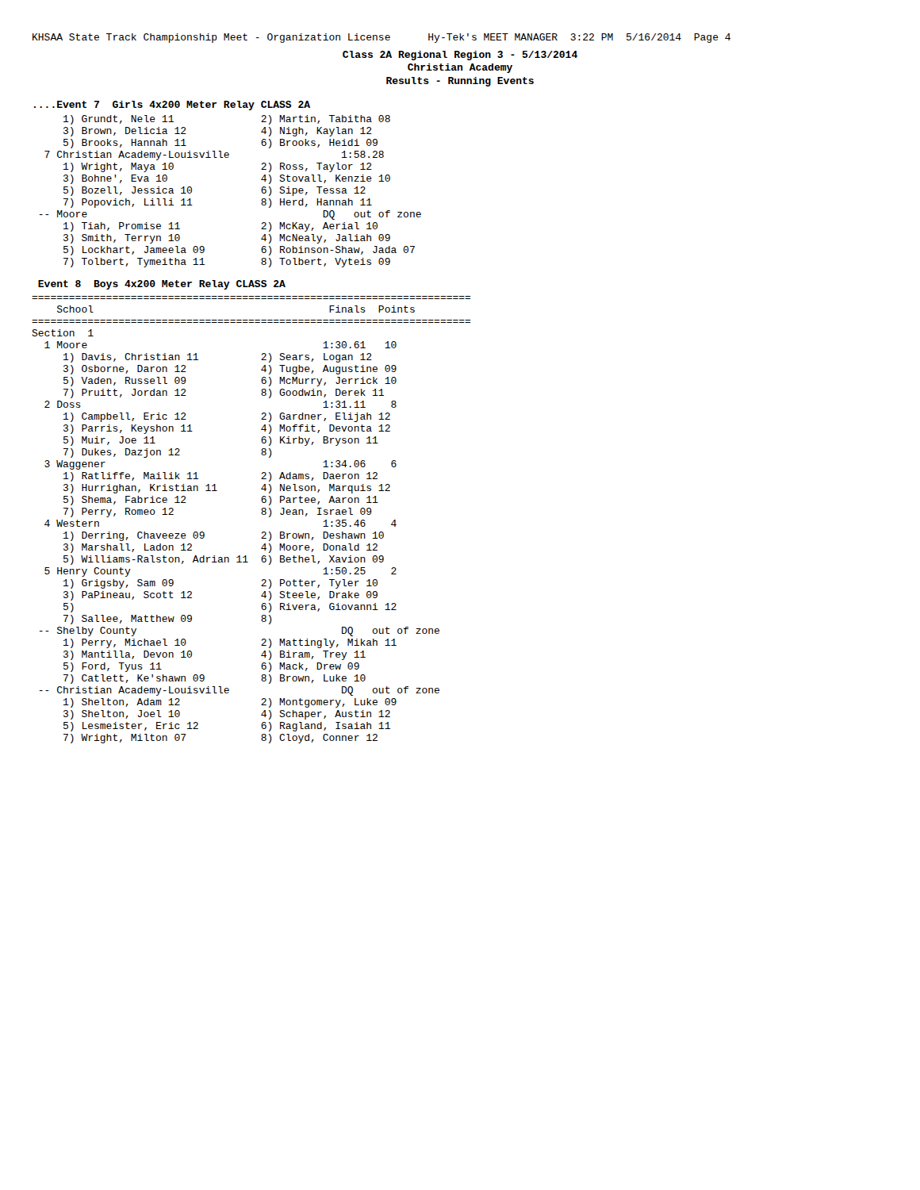KHSAA State Track Championship Meet - Organization License Hy-Tek's MEET MANAGER 3:22 PM 5/16/2014 Page 4
Class 2A Regional Region 3 - 5/13/2014
Christian Academy
Results - Running Events
....Event 7 Girls 4x200 Meter Relay CLASS 2A
     1) Grundt, Nele 11              2) Martin, Tabitha 08
     3) Brown, Delicia 12            4) Nigh, Kaylan 12
     5) Brooks, Hannah 11            6) Brooks, Heidi 09
  7 Christian Academy-Louisville                  1:58.28
     1) Wright, Maya 10              2) Ross, Taylor 12
     3) Bohne', Eva 10               4) Stovall, Kenzie 10
     5) Bozell, Jessica 10           6) Sipe, Tessa 12
     7) Popovich, Lilli 11           8) Herd, Hannah 11
 -- Moore                                      DQ   out of zone
     1) Tiah, Promise 11             2) McKay, Aerial 10
     3) Smith, Terryn 10             4) McNealy, Jaliah 09
     5) Lockhart, Jameela 09         6) Robinson-Shaw, Jada 07
     7) Tolbert, Tymeitha 11         8) Tolbert, Vyteis 09
Event 8 Boys 4x200 Meter Relay CLASS 2A
=======================================================================
    School                                      Finals  Points
=======================================================================
Section  1
  1 Moore                                      1:30.61   10
     1) Davis, Christian 11          2) Sears, Logan 12
     3) Osborne, Daron 12            4) Tugbe, Augustine 09
     5) Vaden, Russell 09            6) McMurry, Jerrick 10
     7) Pruitt, Jordan 12            8) Goodwin, Derek 11
  2 Doss                                       1:31.11    8
     1) Campbell, Eric 12            2) Gardner, Elijah 12
     3) Parris, Keyshon 11           4) Moffit, Devonta 12
     5) Muir, Joe 11                 6) Kirby, Bryson 11
     7) Dukes, Dazjon 12             8)
  3 Waggener                                   1:34.06    6
     1) Ratliffe, Mailik 11          2) Adams, Daeron 12
     3) Hurrighan, Kristian 11       4) Nelson, Marquis 12
     5) Shema, Fabrice 12            6) Partee, Aaron 11
     7) Perry, Romeo 12              8) Jean, Israel 09
  4 Western                                    1:35.46    4
     1) Derring, Chaveeze 09         2) Brown, Deshawn 10
     3) Marshall, Ladon 12           4) Moore, Donald 12
     5) Williams-Ralston, Adrian 11  6) Bethel, Xavion 09
  5 Henry County                               1:50.25    2
     1) Grigsby, Sam 09              2) Potter, Tyler 10
     3) PaPineau, Scott 12           4) Steele, Drake 09
     5)                              6) Rivera, Giovanni 12
     7) Sallee, Matthew 09           8)
 -- Shelby County                                 DQ   out of zone
     1) Perry, Michael 10            2) Mattingly, Mikah 11
     3) Mantilla, Devon 10           4) Biram, Trey 11
     5) Ford, Tyus 11                6) Mack, Drew 09
     7) Catlett, Ke'shawn 09         8) Brown, Luke 10
 -- Christian Academy-Louisville                  DQ   out of zone
     1) Shelton, Adam 12             2) Montgomery, Luke 09
     3) Shelton, Joel 10             4) Schaper, Austin 12
     5) Lesmeister, Eric 12          6) Ragland, Isaiah 11
     7) Wright, Milton 07            8) Cloyd, Conner 12